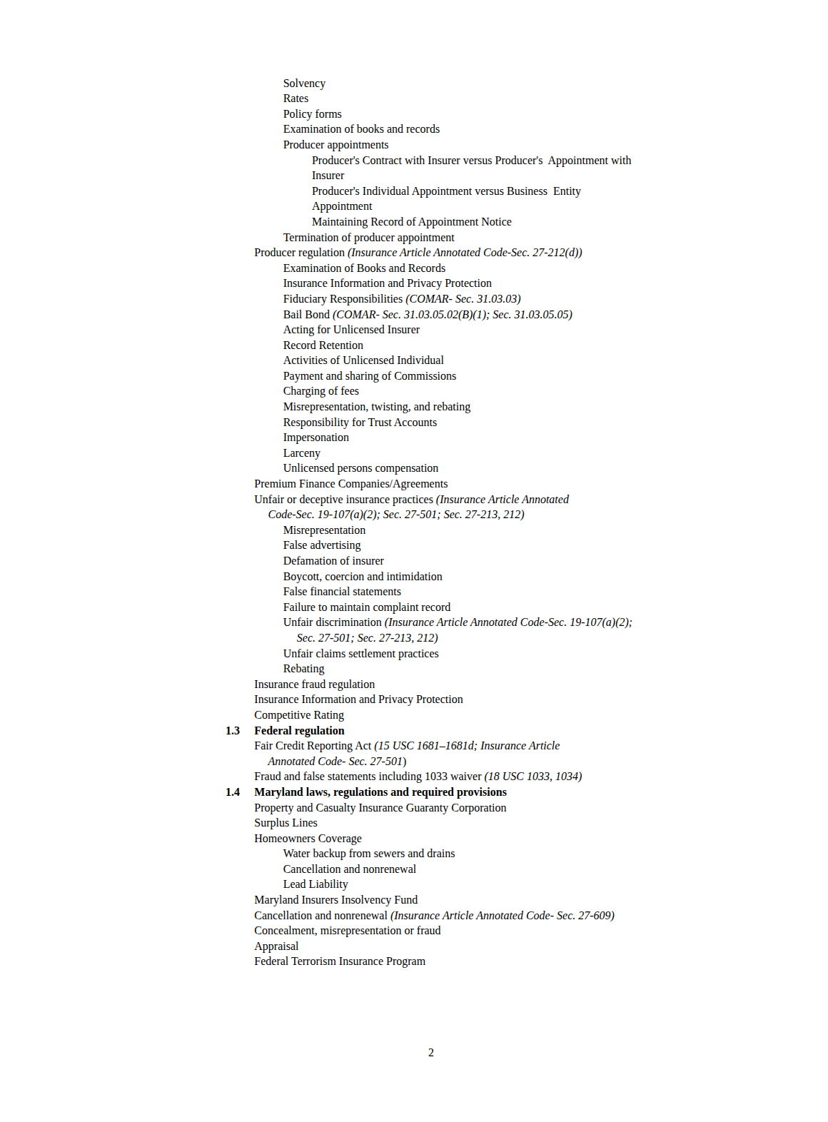Solvency
Rates
Policy forms
Examination of books and records
Producer appointments
Producer's Contract with Insurer versus Producer's Appointment with Insurer
Producer's Individual Appointment versus Business Entity Appointment
Maintaining Record of Appointment Notice
Termination of producer appointment
Producer regulation (Insurance Article Annotated Code-Sec. 27-212(d))
Examination of Books and Records
Insurance Information and Privacy Protection
Fiduciary Responsibilities (COMAR- Sec. 31.03.03)
Bail Bond (COMAR- Sec. 31.03.05.02(B)(1); Sec. 31.03.05.05)
Acting for Unlicensed Insurer
Record Retention
Activities of Unlicensed Individual
Payment and sharing of Commissions
Charging of fees
Misrepresentation, twisting, and rebating
Responsibility for Trust Accounts
Impersonation
Larceny
Unlicensed persons compensation
Premium Finance Companies/Agreements
Unfair or deceptive insurance practices (Insurance Article Annotated
Code-Sec. 19-107(a)(2); Sec. 27-501; Sec. 27-213, 212)
Misrepresentation
False advertising
Defamation of insurer
Boycott, coercion and intimidation
False financial statements
Failure to maintain complaint record
Unfair discrimination (Insurance Article Annotated Code-Sec. 19-107(a)(2);
Sec. 27-501; Sec. 27-213, 212)
Unfair claims settlement practices
Rebating
Insurance fraud regulation
Insurance Information and Privacy Protection
Competitive Rating
1.3 Federal regulation
Fair Credit Reporting Act (15 USC 1681–1681d; Insurance Article
Annotated Code- Sec. 27-501)
Fraud and false statements including 1033 waiver (18 USC 1033, 1034)
1.4 Maryland laws, regulations and required provisions
Property and Casualty Insurance Guaranty Corporation
Surplus Lines
Homeowners Coverage
Water backup from sewers and drains
Cancellation and nonrenewal
Lead Liability
Maryland Insurers Insolvency Fund
Cancellation and nonrenewal (Insurance Article Annotated Code- Sec. 27-609)
Concealment, misrepresentation or fraud
Appraisal
Federal Terrorism Insurance Program
2